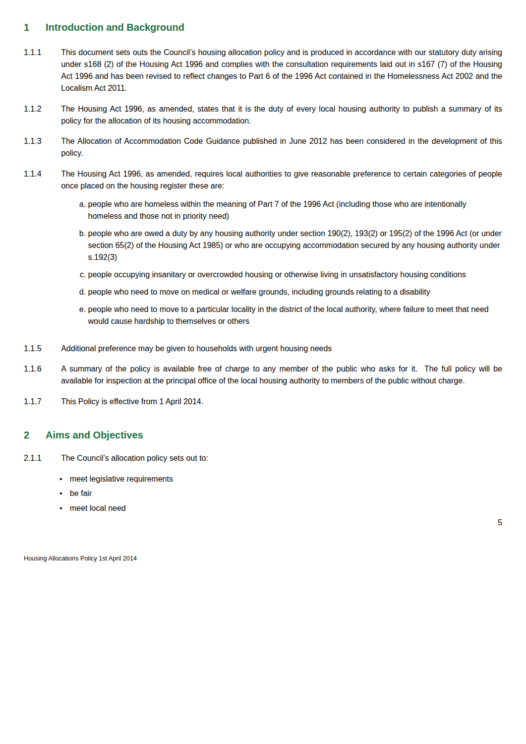1 Introduction and Background
1.1.1
This document sets outs the Council’s housing allocation policy and is produced in accordance with our statutory duty arising under s168 (2) of the Housing Act 1996 and complies with the consultation requirements laid out in s167 (7) of the Housing Act 1996 and has been revised to reflect changes to Part 6 of the 1996 Act contained in the Homelessness Act 2002 and the Localism Act 2011.
1.1.2
The Housing Act 1996, as amended, states that it is the duty of every local housing authority to publish a summary of its policy for the allocation of its housing accommodation.
1.1.3
The Allocation of Accommodation Code Guidance published in June 2012 has been considered in the development of this policy.
1.1.4
The Housing Act 1996, as amended, requires local authorities to give reasonable preference to certain categories of people once placed on the housing register these are:
people who are homeless within the meaning of Part 7 of the 1996 Act (including those who are intentionally homeless and those not in priority need)
people who are owed a duty by any housing authority under section 190(2), 193(2) or 195(2) of the 1996 Act (or under section 65(2) of the Housing Act 1985) or who are occupying accommodation secured by any housing authority under s.192(3)
people occupying insanitary or overcrowded housing or otherwise living in unsatisfactory housing conditions
people who need to move on medical or welfare grounds, including grounds relating to a disability
people who need to move to a particular locality in the district of the local authority, where failure to meet that need would cause hardship to themselves or others
1.1.5
Additional preference may be given to households with urgent housing needs
1.1.6
A summary of the policy is available free of charge to any member of the public who asks for it. The full policy will be available for inspection at the principal office of the local housing authority to members of the public without charge.
1.1.7
This Policy is effective from 1 April 2014.
2 Aims and Objectives
2.1.1
The Council’s allocation policy sets out to:
meet legislative requirements
be fair
meet local need
5
Housing Allocations Policy 1st April 2014